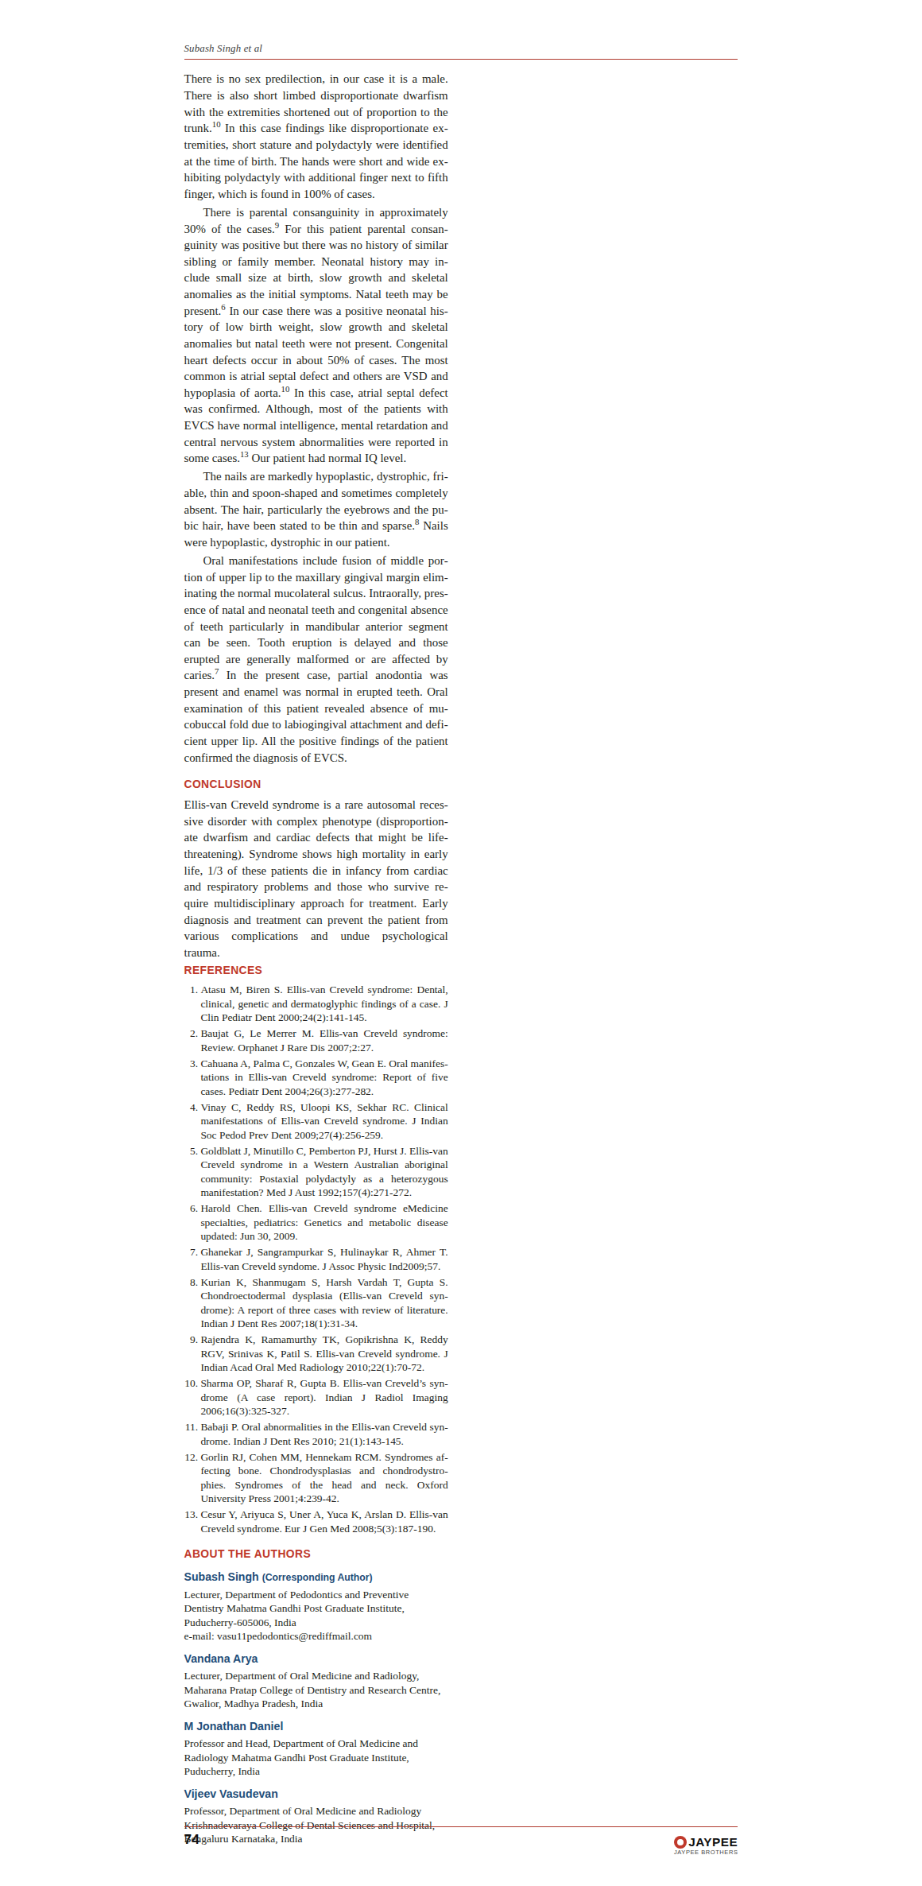Subash Singh et al
There is no sex predilection, in our case it is a male. There is also short limbed disproportionate dwarfism with the extremities shortened out of proportion to the trunk.10 In this case findings like disproportionate extremities, short stature and polydactyly were identified at the time of birth. The hands were short and wide exhibiting polydactyly with additional finger next to fifth finger, which is found in 100% of cases.
There is parental consanguinity in approximately 30% of the cases.9 For this patient parental consanguinity was positive but there was no history of similar sibling or family member. Neonatal history may include small size at birth, slow growth and skeletal anomalies as the initial symptoms. Natal teeth may be present.6 In our case there was a positive neonatal history of low birth weight, slow growth and skeletal anomalies but natal teeth were not present. Congenital heart defects occur in about 50% of cases. The most common is atrial septal defect and others are VSD and hypoplasia of aorta.10 In this case, atrial septal defect was confirmed. Although, most of the patients with EVCS have normal intelligence, mental retardation and central nervous system abnormalities were reported in some cases.13 Our patient had normal IQ level.
The nails are markedly hypoplastic, dystrophic, friable, thin and spoon-shaped and sometimes completely absent. The hair, particularly the eyebrows and the pubic hair, have been stated to be thin and sparse.8 Nails were hypoplastic, dystrophic in our patient.
Oral manifestations include fusion of middle portion of upper lip to the maxillary gingival margin eliminating the normal mucolateral sulcus. Intraorally, presence of natal and neonatal teeth and congenital absence of teeth particularly in mandibular anterior segment can be seen. Tooth eruption is delayed and those erupted are generally malformed or are affected by caries.7 In the present case, partial anodontia was present and enamel was normal in erupted teeth. Oral examination of this patient revealed absence of mucobuccal fold due to labiogingival attachment and deficient upper lip. All the positive findings of the patient confirmed the diagnosis of EVCS.
CONCLUSION
Ellis-van Creveld syndrome is a rare autosomal recessive disorder with complex phenotype (disproportionate dwarfism and cardiac defects that might be life-threatening). Syndrome shows high mortality in early life, 1/3 of these patients die in infancy from cardiac and respiratory problems and those who survive require multidisciplinary approach for treatment. Early diagnosis and treatment can prevent the patient from various complications and undue psychological trauma.
REFERENCES
Atasu M, Biren S. Ellis-van Creveld syndrome: Dental, clinical, genetic and dermatoglyphic findings of a case. J Clin Pediatr Dent 2000;24(2):141-145.
Baujat G, Le Merrer M. Ellis-van Creveld syndrome: Review. Orphanet J Rare Dis 2007;2:27.
Cahuana A, Palma C, Gonzales W, Gean E. Oral manifestations in Ellis-van Creveld syndrome: Report of five cases. Pediatr Dent 2004;26(3):277-282.
Vinay C, Reddy RS, Uloopi KS, Sekhar RC. Clinical manifestations of Ellis-van Creveld syndrome. J Indian Soc Pedod Prev Dent 2009;27(4):256-259.
Goldblatt J, Minutillo C, Pemberton PJ, Hurst J. Ellis-van Creveld syndrome in a Western Australian aboriginal community: Postaxial polydactyly as a heterozygous manifestation? Med J Aust 1992;157(4):271-272.
Harold Chen. Ellis-van Creveld syndrome eMedicine specialties, pediatrics: Genetics and metabolic disease updated: Jun 30, 2009.
Ghanekar J, Sangrampurkar S, Hulinaykar R, Ahmer T. Ellis-van Creveld syndome. J Assoc Physic Ind2009;57.
Kurian K, Shanmugam S, Harsh Vardah T, Gupta S. Chondroectodermal dysplasia (Ellis-van Creveld syndrome): A report of three cases with review of literature. Indian J Dent Res 2007;18(1):31-34.
Rajendra K, Ramamurthy TK, Gopikrishna K, Reddy RGV, Srinivas K, Patil S. Ellis-van Creveld syndrome. J Indian Acad Oral Med Radiology 2010;22(1):70-72.
Sharma OP, Sharaf R, Gupta B. Ellis-van Creveld’s syndrome (A case report). Indian J Radiol Imaging 2006;16(3):325-327.
Babaji P. Oral abnormalities in the Ellis-van Creveld syndrome. Indian J Dent Res 2010; 21(1):143-145.
Gorlin RJ, Cohen MM, Hennekam RCM. Syndromes affecting bone. Chondrodysplasias and chondrodystrophies. Syndromes of the head and neck. Oxford University Press 2001;4:239-42.
Cesur Y, Ariyuca S, Uner A, Yuca K, Arslan D. Ellis-van Creveld syndrome. Eur J Gen Med 2008;5(3):187-190.
ABOUT THE AUTHORS
Subash Singh (Corresponding Author)
Lecturer, Department of Pedodontics and Preventive Dentistry Mahatma Gandhi Post Graduate Institute, Puducherry-605006, India
e-mail: vasu11pedodontics@rediffmail.com
Vandana Arya
Lecturer, Department of Oral Medicine and Radiology, Maharana Pratap College of Dentistry and Research Centre, Gwalior, Madhya Pradesh, India
M Jonathan Daniel
Professor and Head, Department of Oral Medicine and Radiology Mahatma Gandhi Post Graduate Institute, Puducherry, India
Vijeev Vasudevan
Professor, Department of Oral Medicine and Radiology Krishnadevaraya College of Dental Sciences and Hospital, Bengaluru Karnataka, India
74
JAYPEE
JAYPEE BROTHERS